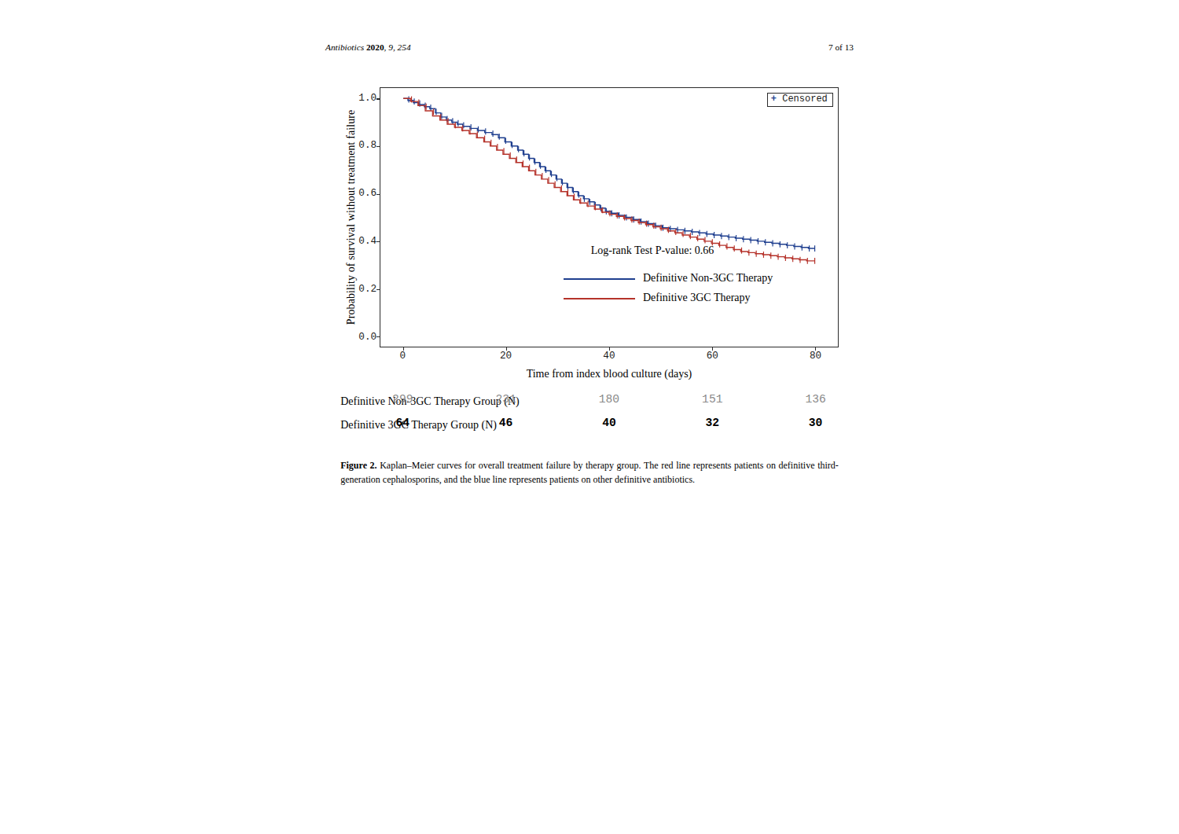Antibiotics 2020, 9, 254
7 of 13
Probability of survival without treatment failure
1.0
0.8
0.6
0.4
0.2
0.0
+ Censored
Log-rank Test P-value: 0.66
Definitive Non-3GC Therapy
Definitive 3GC Therapy
0
20
40
60
80
Time from index blood culture (days)
Definitive Non-3GC Therapy Group (N)
Definitive 3GC Therapy Group (N)
299
231
180
151
136
64
46
40
32
30
Figure 2. Kaplan–Meier curves for overall treatment failure by therapy group. The red line represents patients on definitive third-generation cephalosporins, and the blue line represents patients on other definitive antibiotics.